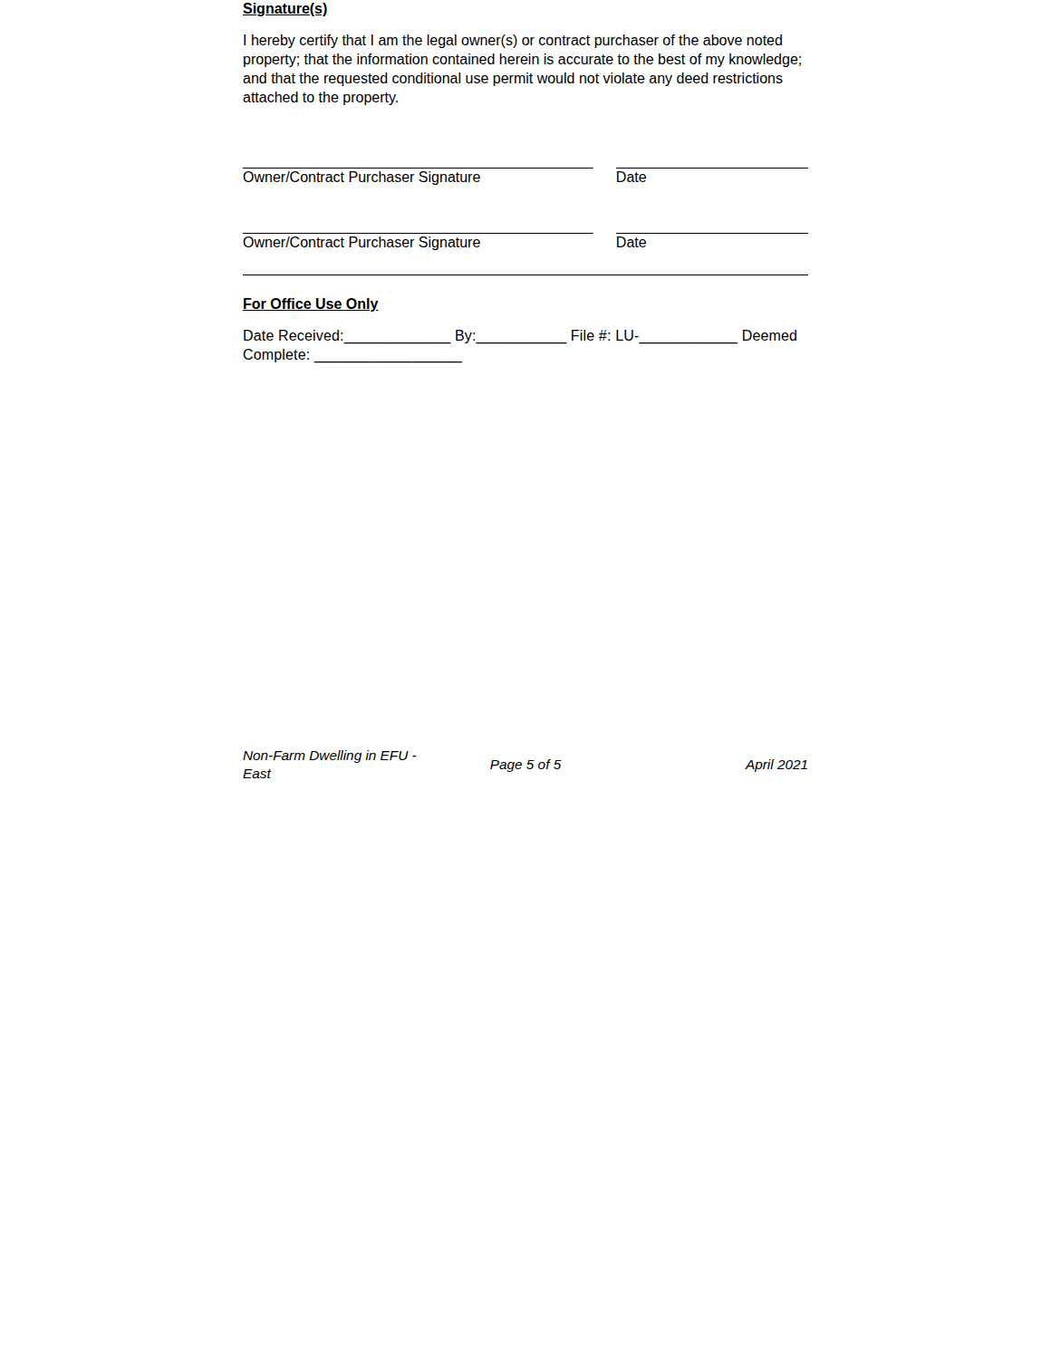Signature(s)
I hereby certify that I am the legal owner(s) or contract purchaser of the above noted property; that the information contained herein is accurate to the best of my knowledge; and that the requested conditional use permit would not violate any deed restrictions attached to the property.
| Owner/Contract Purchaser Signature | | Date |
| Owner/Contract Purchaser Signature | | Date |
For Office Use Only
Date Received:_____________ By:___________ File #: LU-____________ Deemed Complete: __________________
| Non-Farm Dwelling in EFU - East | Page 5 of 5 | April 2021 |